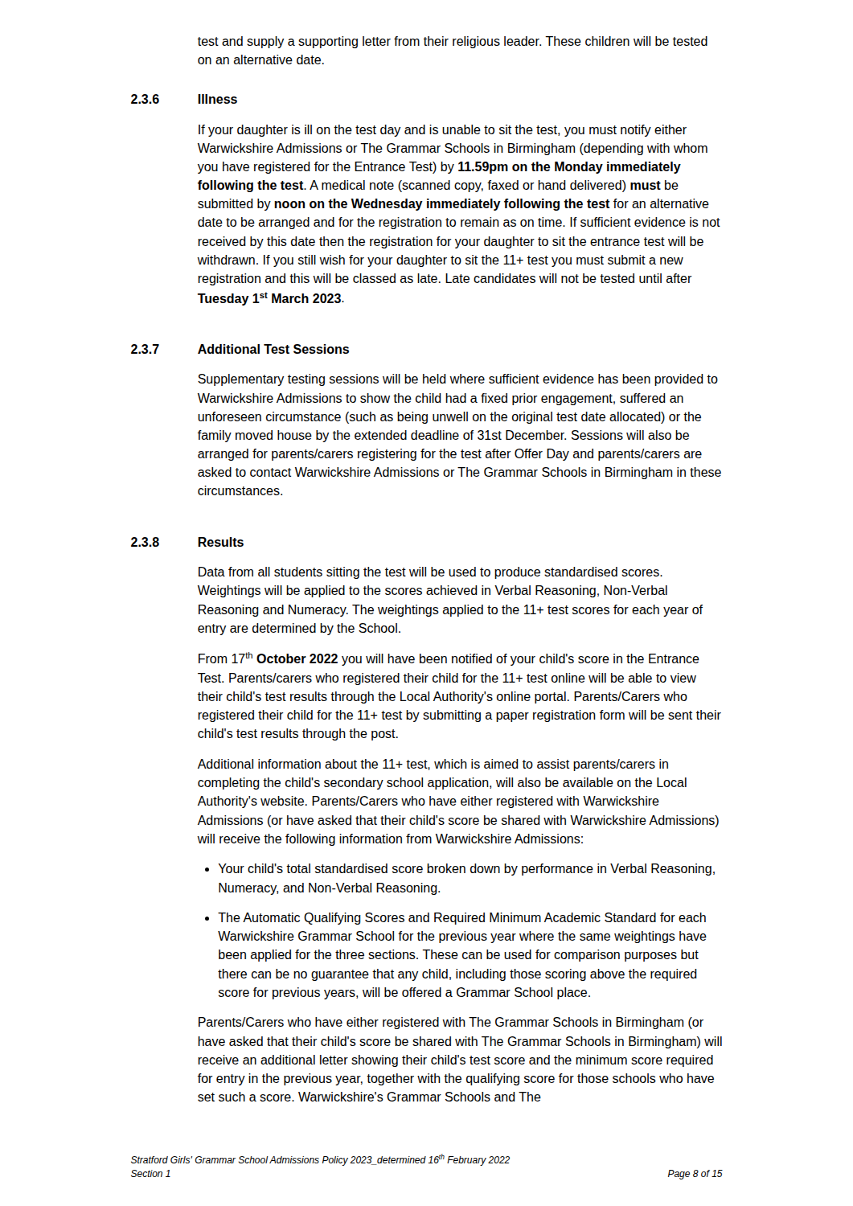test and supply a supporting letter from their religious leader. These children will be tested on an alternative date.
2.3.6
Illness
If your daughter is ill on the test day and is unable to sit the test, you must notify either Warwickshire Admissions or The Grammar Schools in Birmingham (depending with whom you have registered for the Entrance Test) by 11.59pm on the Monday immediately following the test. A medical note (scanned copy, faxed or hand delivered) must be submitted by noon on the Wednesday immediately following the test for an alternative date to be arranged and for the registration to remain as on time. If sufficient evidence is not received by this date then the registration for your daughter to sit the entrance test will be withdrawn. If you still wish for your daughter to sit the 11+ test you must submit a new registration and this will be classed as late. Late candidates will not be tested until after Tuesday 1st March 2023.
2.3.7
Additional Test Sessions
Supplementary testing sessions will be held where sufficient evidence has been provided to Warwickshire Admissions to show the child had a fixed prior engagement, suffered an unforeseen circumstance (such as being unwell on the original test date allocated) or the family moved house by the extended deadline of 31st December. Sessions will also be arranged for parents/carers registering for the test after Offer Day and parents/carers are asked to contact Warwickshire Admissions or The Grammar Schools in Birmingham in these circumstances.
2.3.8
Results
Data from all students sitting the test will be used to produce standardised scores. Weightings will be applied to the scores achieved in Verbal Reasoning, Non-Verbal Reasoning and Numeracy. The weightings applied to the 11+ test scores for each year of entry are determined by the School.
From 17th October 2022 you will have been notified of your child's score in the Entrance Test. Parents/carers who registered their child for the 11+ test online will be able to view their child's test results through the Local Authority's online portal. Parents/Carers who registered their child for the 11+ test by submitting a paper registration form will be sent their child's test results through the post.
Additional information about the 11+ test, which is aimed to assist parents/carers in completing the child's secondary school application, will also be available on the Local Authority's website. Parents/Carers who have either registered with Warwickshire Admissions (or have asked that their child's score be shared with Warwickshire Admissions) will receive the following information from Warwickshire Admissions:
Your child's total standardised score broken down by performance in Verbal Reasoning, Numeracy, and Non-Verbal Reasoning.
The Automatic Qualifying Scores and Required Minimum Academic Standard for each Warwickshire Grammar School for the previous year where the same weightings have been applied for the three sections. These can be used for comparison purposes but there can be no guarantee that any child, including those scoring above the required score for previous years, will be offered a Grammar School place.
Parents/Carers who have either registered with The Grammar Schools in Birmingham (or have asked that their child's score be shared with The Grammar Schools in Birmingham) will receive an additional letter showing their child's test score and the minimum score required for entry in the previous year, together with the qualifying score for those schools who have set such a score. Warwickshire's Grammar Schools and The
Stratford Girls' Grammar School Admissions Policy 2023_determined 16th February 2022
Section 1
Page 8 of 15